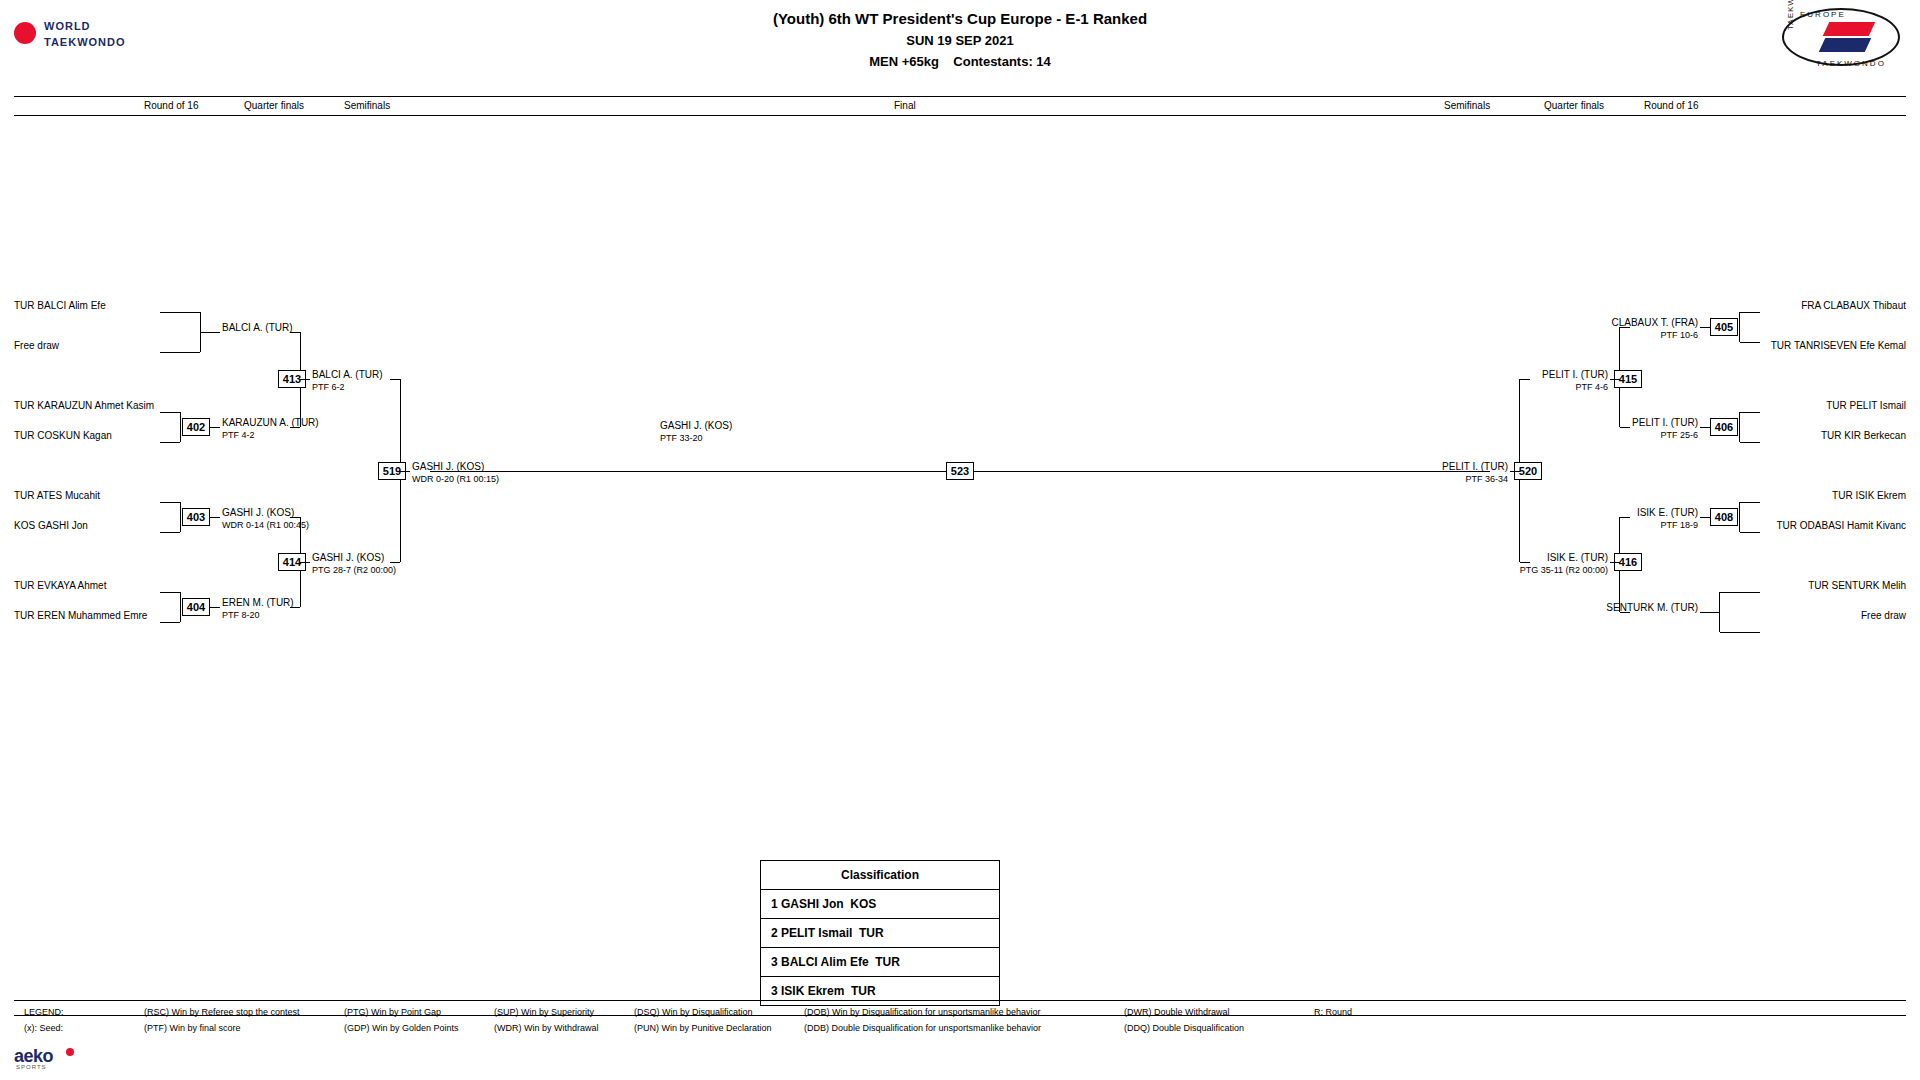WORLD
TAEKWONDO
(Youth) 6th WT President's Cup Europe - E-1 Ranked
SUN 19 SEP 2021
MEN +65kg Contestants: 14
EUROPE
TAEKWONDO
TAEKWONDO
Round of 16 Quarter finals Semifinals Final Semifinals Quarter finals Round of 16
TUR BALCI Alim Efe
Free draw
TUR KARAUZUN Ahmet Kasim
TUR COSKUN Kagan
TUR ATES Mucahit
KOS GASHI Jon
TUR EVKAYA Ahmet
TUR EREN Muhammed Emre
BALCI A. (TUR)
402
KARAUZUN A. (TUR)
PTF 4-2
413
BALCI A. (TUR)
PTF 6-2
403
GASHI J. (KOS)
WDR 0-14 (R1 00:45)
404
EREN M. (TUR)
PTF 8-20
414
GASHI J. (KOS)
PTG 28-7 (R2 00:00)
519
GASHI J. (KOS)
WDR 0-20 (R1 00:15)
FRA CLABAUX Thibaut
TUR TANRISEVEN Efe Kemal
TUR PELIT Ismail
TUR KIR Berkecan
TUR ISIK Ekrem
TUR ODABASI Hamit Kivanc
TUR SENTURK Melih
Free draw
405
CLABAUX T. (FRA)
PTF 10-6
406
PELIT I. (TUR)
PTF 25-6
415
PELIT I. (TUR)
PTF 4-6
408
ISIK E. (TUR)
PTF 18-9
SENTURK M. (TUR)
416
ISIK E. (TUR)
PTG 35-11 (R2 00:00)
520
PELIT I. (TUR)
PTF 36-34
523
GASHI J. (KOS)
PTF 33-20
Classification
1 GASHI Jon KOS
2 PELIT Ismail TUR
3 BALCI Alim Efe TUR
3 ISIK Ekrem TUR
LEGEND:
(RSC) Win by Referee stop the contest
(PTG) Win by Point Gap
(SUP) Win by Superiority
(DSQ) Win by Disqualification
(DOB) Win by Disqualification for unsportsmanlike behavior
(DWR) Double Withdrawal
R: Round
(x): Seed:
(PTF) Win by final score
(GDP) Win by Golden Points
(WDR) Win by Withdrawal
(PUN) Win by Punitive Declaration
(DDB) Double Disqualification for unsportsmanlike behavior
(DDQ) Double Disqualification
aeko
SPORTS